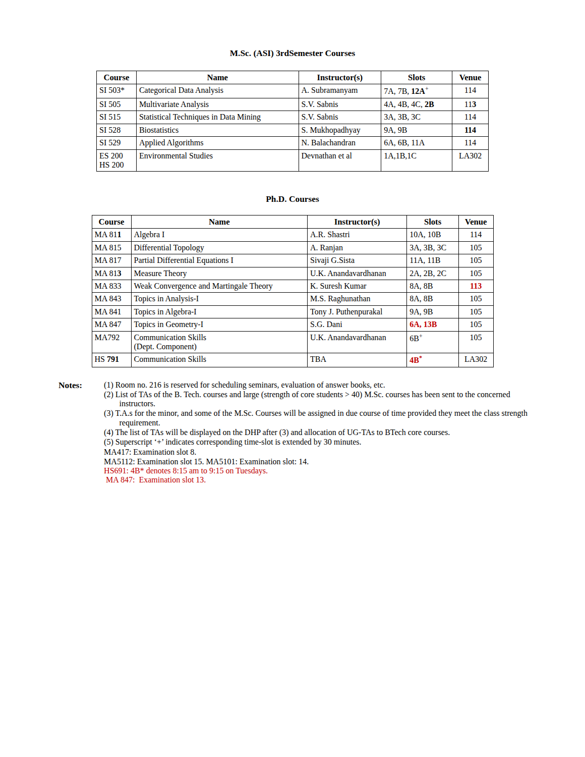M.Sc. (ASI) 3rdSemester Courses
| Course | Name | Instructor(s) | Slots | Venue |
| --- | --- | --- | --- | --- |
| SI 503* | Categorical Data Analysis | A. Subramanyam | 7A, 7B, 12A + | 114 |
| SI 505 | Multivariate Analysis | S.V. Sabnis | 4A, 4B, 4C, 2B | 11 3 |
| SI 515 | Statistical Techniques in Data Mining | S.V. Sabnis | 3A, 3B, 3C | 114 |
| SI 528 | Biostatistics | S. Mukhopadhyay | 9A, 9B | 114 |
| SI 529 | Applied Algorithms | N. Balachandran | 6A, 6B, 11A | 114 |
| ES 200 HS 200 | Environmental Studies | Devnathan et al | 1A,1B,1C | LA302 |
Ph.D. Courses
| Course | Name | Instructor(s) | Slots | Venue |
| --- | --- | --- | --- | --- |
| MA 81 1 | Algebra I | A.R. Shastri | 10A, 10B | 114 |
| MA 815 | Differential Topology | A. Ranjan | 3A, 3B, 3C | 105 |
| MA 817 | Partial Differential Equations I | Sivaji G.Sista | 11A, 11B | 105 |
| MA 81 3 | Measure Theory | U.K. Anandavardhanan | 2A, 2B, 2C | 105 |
| MA 833 | Weak Convergence and Martingale Theory | K. Suresh Kumar | 8A, 8B | 113 |
| MA 843 | Topics in Analysis-I | M.S. Raghunathan | 8A, 8B | 105 |
| MA 841 | Topics in Algebra-I | Tony J. Puthenpurakal | 9A, 9B | 105 |
| MA 847 | Topics in Geometry-I | S.G. Dani | 6A, 13B | 105 |
| MA792 | Communication Skills (Dept. Component) | U.K. Anandavardhanan | 6B + | 105 |
| HS 791 | Communication Skills | TBA | 4B * | LA302 |
Notes:
(1) Room no. 216 is reserved for scheduling seminars, evaluation of answer books, etc.
(2) List of TAs of the B. Tech. courses and large (strength of core students > 40) M.Sc. courses has been sent to the concerned instructors.
(3) T.A.s for the minor, and some of the M.Sc. Courses will be assigned in due course of time provided they meet the class strength requirement.
(4) The list of TAs will be displayed on the DHP after (3) and allocation of UG-TAs to BTech core courses.
(5) Superscript ‘+’ indicates corresponding time-slot is extended by 30 minutes.
MA417: Examination slot 8.
MA5112: Examination slot 15. MA5101: Examination slot: 14.
HS691: 4B* denotes 8:15 am to 9:15 on Tuesdays.
MA 847: Examination slot 13.